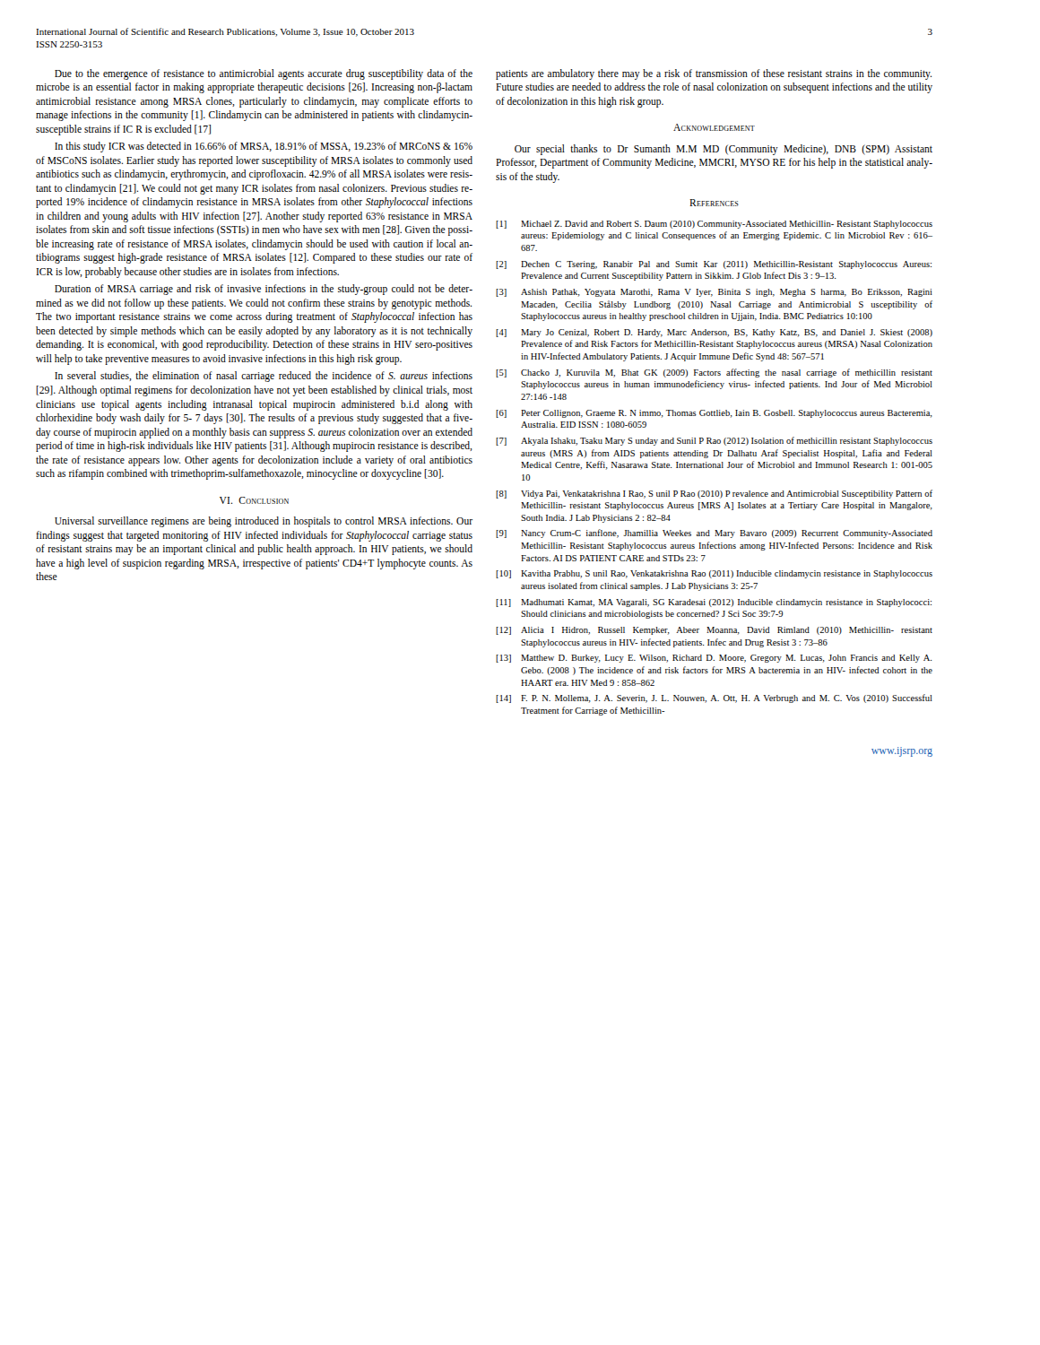International Journal of Scientific and Research Publications, Volume 3, Issue 10, October 2013
ISSN 2250-3153
3
Due to the emergence of resistance to antimicrobial agents accurate drug susceptibility data of the microbe is an essential factor in making appropriate therapeutic decisions [26]. Increasing non-β-lactam antimicrobial resistance among MRSA clones, particularly to clindamycin, may complicate efforts to manage infections in the community [1]. Clindamycin can be administered in patients with clindamycin-susceptible strains if IC R is excluded [17]
In this study ICR was detected in 16.66% of MRSA, 18.91% of MSSA, 19.23% of MRCoNS & 16% of MSCoNS isolates. Earlier study has reported lower susceptibility of MRSA isolates to commonly used antibiotics such as clindamycin, erythromycin, and ciprofloxacin. 42.9% of all MRSA isolates were resistant to clindamycin [21]. We could not get many ICR isolates from nasal colonizers. Previous studies reported 19% incidence of clindamycin resistance in MRSA isolates from other Staphylococcal infections in children and young adults with HIV infection [27]. Another study reported 63% resistance in MRSA isolates from skin and soft tissue infections (SSTIs) in men who have sex with men [28]. Given the possible increasing rate of resistance of MRSA isolates, clindamycin should be used with caution if local antibiograms suggest high-grade resistance of MRSA isolates [12]. Compared to these studies our rate of ICR is low, probably because other studies are in isolates from infections.
Duration of MRSA carriage and risk of invasive infections in the study-group could not be determined as we did not follow up these patients. We could not confirm these strains by genotypic methods. The two important resistance strains we come across during treatment of Staphylococcal infection has been detected by simple methods which can be easily adopted by any laboratory as it is not technically demanding. It is economical, with good reproducibility. Detection of these strains in HIV sero-positives will help to take preventive measures to avoid invasive infections in this high risk group.
In several studies, the elimination of nasal carriage reduced the incidence of S. aureus infections [29]. Although optimal regimens for decolonization have not yet been established by clinical trials, most clinicians use topical agents including intranasal topical mupirocin administered b.i.d along with chlorhexidine body wash daily for 5- 7 days [30]. The results of a previous study suggested that a five-day course of mupirocin applied on a monthly basis can suppress S. aureus colonization over an extended period of time in high-risk individuals like HIV patients [31]. Although mupirocin resistance is described, the rate of resistance appears low. Other agents for decolonization include a variety of oral antibiotics such as rifampin combined with trimethoprim-sulfamethoxazole, minocycline or doxycycline [30].
VI. Conclusion
Universal surveillance regimens are being introduced in hospitals to control MRSA infections. Our findings suggest that targeted monitoring of HIV infected individuals for Staphylococcal carriage status of resistant strains may be an important clinical and public health approach. In HIV patients, we should have a high level of suspicion regarding MRSA, irrespective of patients' CD4+T lymphocyte counts. As these
patients are ambulatory there may be a risk of transmission of these resistant strains in the community. Future studies are needed to address the role of nasal colonization on subsequent infections and the utility of decolonization in this high risk group.
Acknowledgement
Our special thanks to Dr Sumanth M.M MD (Community Medicine), DNB (SPM) Assistant Professor, Department of Community Medicine, MMCRI, MYSO RE for his help in the statistical analysis of the study.
References
[1]
Michael Z. David and Robert S. Daum (2010) Community-Associated Methicillin- Resistant Staphylococcus aureus: Epidemiology and C linical Consequences of an Emerging Epidemic. C lin Microbiol Rev : 616–687.
[2]
Dechen C Tsering, Ranabir Pal and Sumit Kar (2011) Methicillin-Resistant Staphylococcus Aureus: Prevalence and Current Susceptibility Pattern in Sikkim. J Glob Infect Dis 3 : 9–13.
[3]
Ashish Pathak, Yogyata Marothi, Rama V Iyer, Binita S ingh, Megha S harma, Bo Eriksson, Ragini Macaden, Cecilia Stålsby Lundborg (2010) Nasal Carriage and Antimicrobial S usceptibility of Staphylococcus aureus in healthy preschool children in Ujjain, India. BMC Pediatrics 10:100
[4]
Mary Jo Cenizal, Robert D. Hardy, Marc Anderson, BS, Kathy Katz, BS, and Daniel J. Skiest (2008) Prevalence of and Risk Factors for Methicillin-Resistant Staphylococcus aureus (MRSA) Nasal Colonization in HIV-Infected Ambulatory Patients. J Acquir Immune Defic Synd 48: 567–571
[5]
Chacko J, Kuruvila M, Bhat GK (2009) Factors affecting the nasal carriage of methicillin resistant Staphylococcus aureus in human immunodeficiency virus- infected patients. Ind Jour of Med Microbiol 27:146 -148
[6]
Peter Collignon, Graeme R. N immo, Thomas Gottlieb, Iain B. Gosbell. Staphylococcus aureus Bacteremia, Australia. EID ISSN : 1080-6059
[7]
Akyala Ishaku, Tsaku Mary S unday and Sunil P Rao (2012) Isolation of methicillin resistant Staphylococcus aureus (MRS A) from AIDS patients attending Dr Dalhatu Araf Specialist Hospital, Lafia and Federal Medical Centre, Keffi, Nasarawa State. International Jour of Microbiol and Immunol Research 1: 001-005 10
[8]
Vidya Pai, Venkatakrishna I Rao, S unil P Rao (2010) P revalence and Antimicrobial Susceptibility Pattern of Methicillin- resistant Staphylococcus Aureus [MRS A] Isolates at a Tertiary Care Hospital in Mangalore, South India. J Lab Physicians 2 : 82–84
[9]
Nancy Crum-C ianflone, Jhamillia Weekes and Mary Bavaro (2009) Recurrent Community-Associated Methicillin- Resistant Staphylococcus aureus Infections among HIV-Infected Persons: Incidence and Risk Factors. AI DS PATIENT CARE and STDs 23: 7
[10]
Kavitha Prabhu, S unil Rao, Venkatakrishna Rao (2011) Inducible clindamycin resistance in Staphylococcus aureus isolated from clinical samples. J Lab Physicians 3: 25-7
[11]
Madhumati Kamat, MA Vagarali, SG Karadesai (2012) Inducible clindamycin resistance in Staphylococci: Should clinicians and microbiologists be concerned? J Sci Soc 39:7-9
[12]
Alicia I Hidron, Russell Kempker, Abeer Moanna, David Rimland (2010) Methicillin- resistant Staphylococcus aureus in HIV- infected patients. Infec and Drug Resist 3 : 73–86
[13]
Matthew D. Burkey, Lucy E. Wilson, Richard D. Moore, Gregory M. Lucas, John Francis and Kelly A. Gebo. (2008 ) The incidence of and risk factors for MRS A bacteremia in an HIV- infected cohort in the HAART era. HIV Med 9 : 858–862
[14]
F. P. N. Mollema, J. A. Severin, J. L. Nouwen, A. Ott, H. A Verbrugh and M. C. Vos (2010) Successful Treatment for Carriage of Methicillin-
www.ijsrp.org